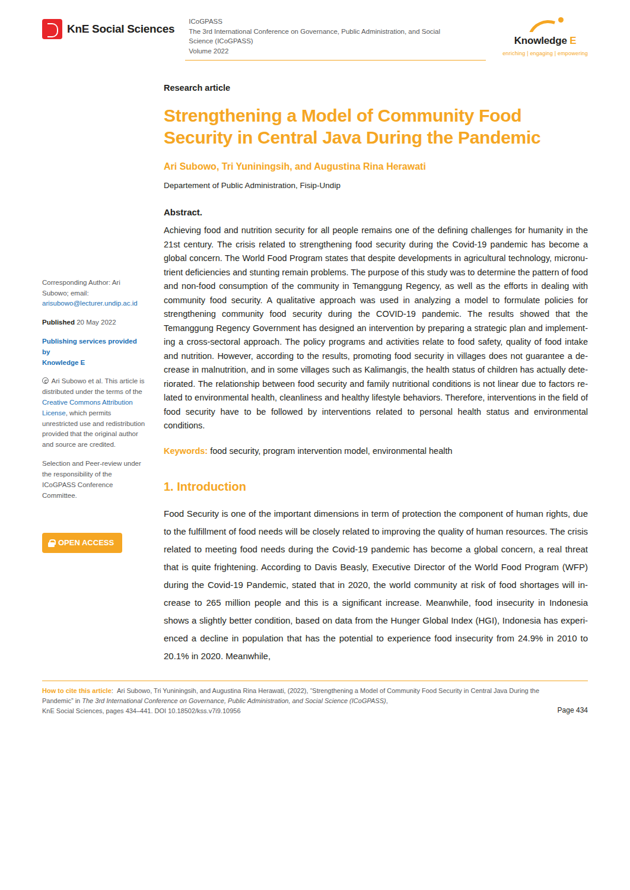KnE Social Sciences
ICoGPASS
The 3rd International Conference on Governance, Public Administration, and Social
Science (ICoGPASS)
Volume 2022
Knowledge E
enriching | engaging | empowering
Corresponding Author: Ari
Subowo; email:
arisubowo@lecturer.undip.ac.id
Published 20 May 2022
Publishing services provided by
Knowledge E
Ari Subowo et al. This article is distributed under the terms of the Creative Commons Attribution License, which permits unrestricted use and redistribution provided that the original author and source are credited.
Selection and Peer-review under the responsibility of the ICoGPASS Conference Committee.
OPEN ACCESS
Research article
Strengthening a Model of Community Food Security in Central Java During the Pandemic
Ari Subowo, Tri Yuniningsih, and Augustina Rina Herawati
Departement of Public Administration, Fisip-Undip
Abstract.
Achieving food and nutrition security for all people remains one of the defining challenges for humanity in the 21st century. The crisis related to strengthening food security during the Covid-19 pandemic has become a global concern. The World Food Program states that despite developments in agricultural technology, micronutrient deficiencies and stunting remain problems. The purpose of this study was to determine the pattern of food and non-food consumption of the community in Temanggung Regency, as well as the efforts in dealing with community food security. A qualitative approach was used in analyzing a model to formulate policies for strengthening community food security during the COVID-19 pandemic. The results showed that the Temanggung Regency Government has designed an intervention by preparing a strategic plan and implementing a cross-sectoral approach. The policy programs and activities relate to food safety, quality of food intake and nutrition. However, according to the results, promoting food security in villages does not guarantee a decrease in malnutrition, and in some villages such as Kalimangis, the health status of children has actually deteriorated. The relationship between food security and family nutritional conditions is not linear due to factors related to environmental health, cleanliness and healthy lifestyle behaviors. Therefore, interventions in the field of food security have to be followed by interventions related to personal health status and environmental conditions.
Keywords: food security, program intervention model, environmental health
1. Introduction
Food Security is one of the important dimensions in term of protection the component of human rights, due to the fulfillment of food needs will be closely related to improving the quality of human resources. The crisis related to meeting food needs during the Covid-19 pandemic has become a global concern, a real threat that is quite frightening. According to Davis Beasly, Executive Director of the World Food Program (WFP) during the Covid-19 Pandemic, stated that in 2020, the world community at risk of food shortages will increase to 265 million people and this is a significant increase. Meanwhile, food insecurity in Indonesia shows a slightly better condition, based on data from the Hunger Global Index (HGI), Indonesia has experienced a decline in population that has the potential to experience food insecurity from 24.9% in 2010 to 20.1% in 2020. Meanwhile,
How to cite this article: Ari Subowo, Tri Yuniningsih, and Augustina Rina Herawati, (2022), “Strengthening a Model of Community Food Security in Central Java During the Pandemic” in The 3rd International Conference on Governance, Public Administration, and Social Science (ICoGPASS),
KnE Social Sciences, pages 434–441. DOI 10.18502/kss.v7i9.10956
Page 434